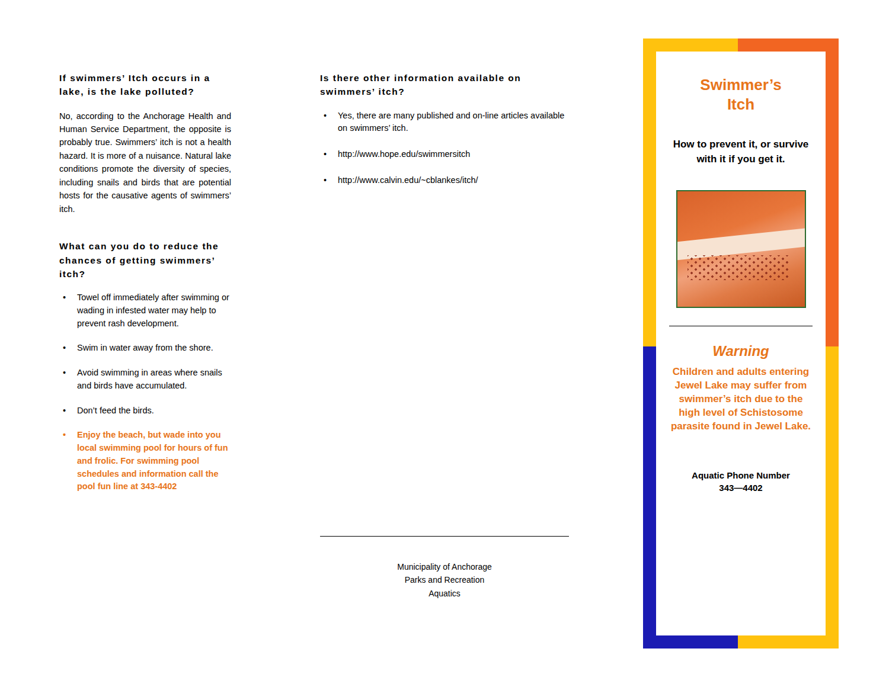If swimmers’ Itch occurs in a lake, is the lake polluted?
No, according to the Anchorage Health and Human Service Department, the opposite is probably true. Swimmers’ itch is not a health hazard. It is more of a nuisance. Natural lake conditions promote the diversity of species, including snails and birds that are potential hosts for the causative agents of swimmers’ itch.
What can you do to reduce the chances of getting swimmers’ itch?
Towel off immediately after swimming or wading in infested water may help to prevent rash development.
Swim in water away from the shore.
Avoid swimming in areas where snails and birds have accumulated.
Don’t feed the birds.
Enjoy the beach, but wade into you local swimming pool for hours of fun and frolic. For swimming pool schedules and information call the pool fun line at 343-4402
Is there other information available on swimmers’ itch?
Yes, there are many published and on-line articles available on swimmers’ itch.
http://www.hope.edu/swimmersitch
http://www.calvin.edu/~cblankes/itch/
Municipality of Anchorage
Parks and Recreation
Aquatics
Swimmer’s
Itch
How to prevent it, or survive with it if you get it.
Warning
Children and adults entering Jewel Lake may suffer from swimmer’s itch due to the high level of Schistosome parasite found in Jewel Lake.
Aquatic Phone Number
343—4402